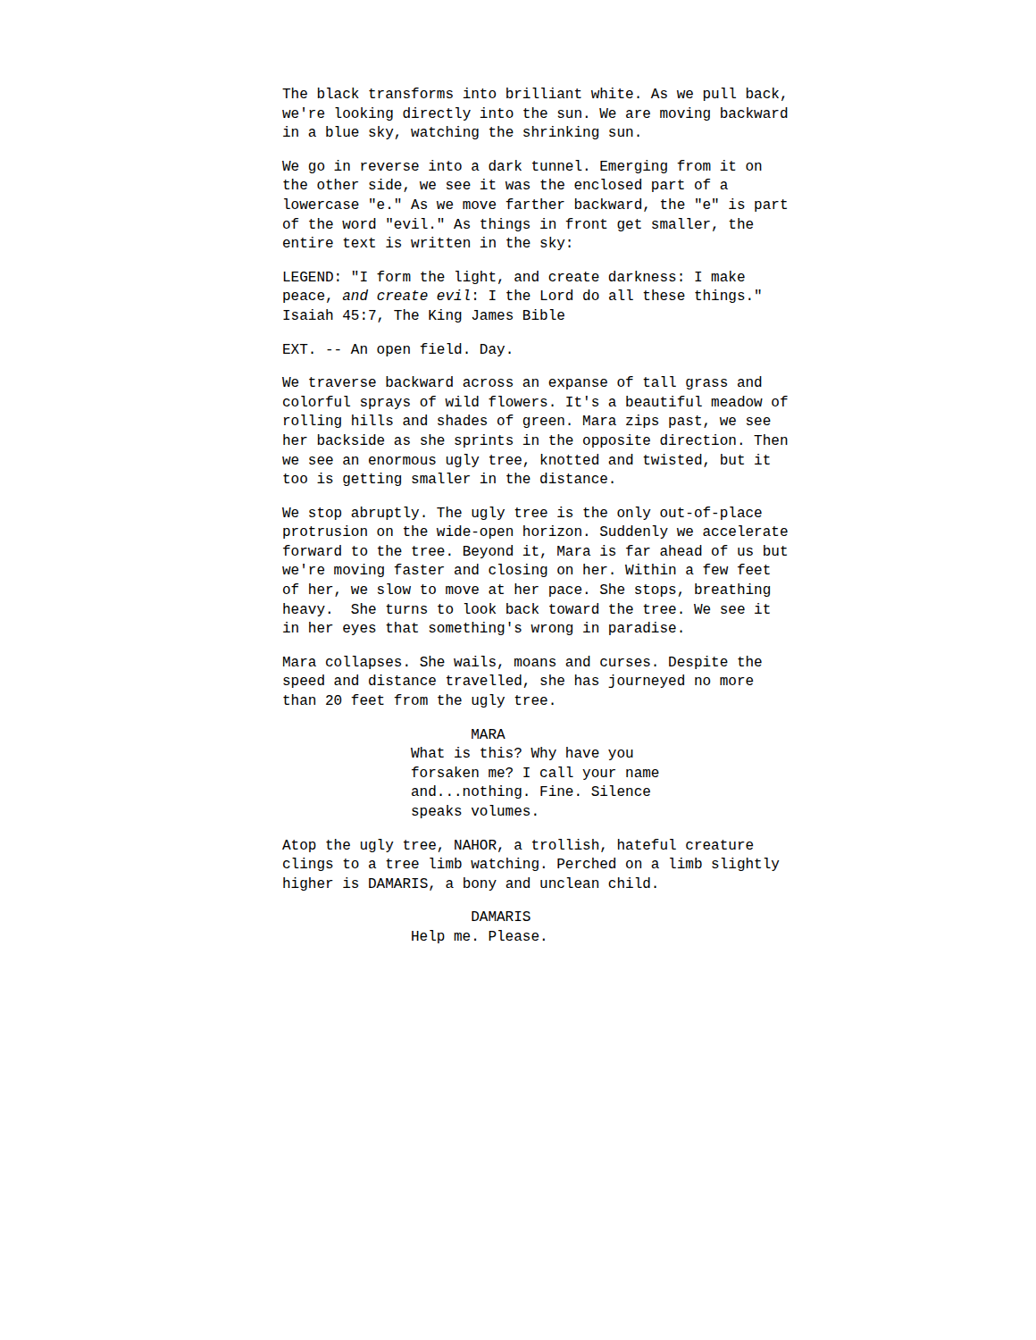The black transforms into brilliant white. As we pull back, we're looking directly into the sun. We are moving backward in a blue sky, watching the shrinking sun.
We go in reverse into a dark tunnel. Emerging from it on the other side, we see it was the enclosed part of a lowercase "e." As we move farther backward, the "e" is part of the word "evil." As things in front get smaller, the entire text is written in the sky:
LEGEND: "I form the light, and create darkness: I make peace, and create evil: I the Lord do all these things." Isaiah 45:7, The King James Bible
EXT. -- An open field. Day.
We traverse backward across an expanse of tall grass and colorful sprays of wild flowers. It's a beautiful meadow of rolling hills and shades of green. Mara zips past, we see her backside as she sprints in the opposite direction. Then we see an enormous ugly tree, knotted and twisted, but it too is getting smaller in the distance.
We stop abruptly. The ugly tree is the only out-of-place protrusion on the wide-open horizon. Suddenly we accelerate forward to the tree. Beyond it, Mara is far ahead of us but we're moving faster and closing on her. Within a few feet of her, we slow to move at her pace. She stops, breathing heavy. She turns to look back toward the tree. We see it in her eyes that something's wrong in paradise.
Mara collapses. She wails, moans and curses. Despite the speed and distance travelled, she has journeyed no more than 20 feet from the ugly tree.
MARA
What is this? Why have you forsaken me? I call your name and...nothing. Fine. Silence speaks volumes.
Atop the ugly tree, NAHOR, a trollish, hateful creature clings to a tree limb watching. Perched on a limb slightly higher is DAMARIS, a bony and unclean child.
DAMARIS
Help me. Please.